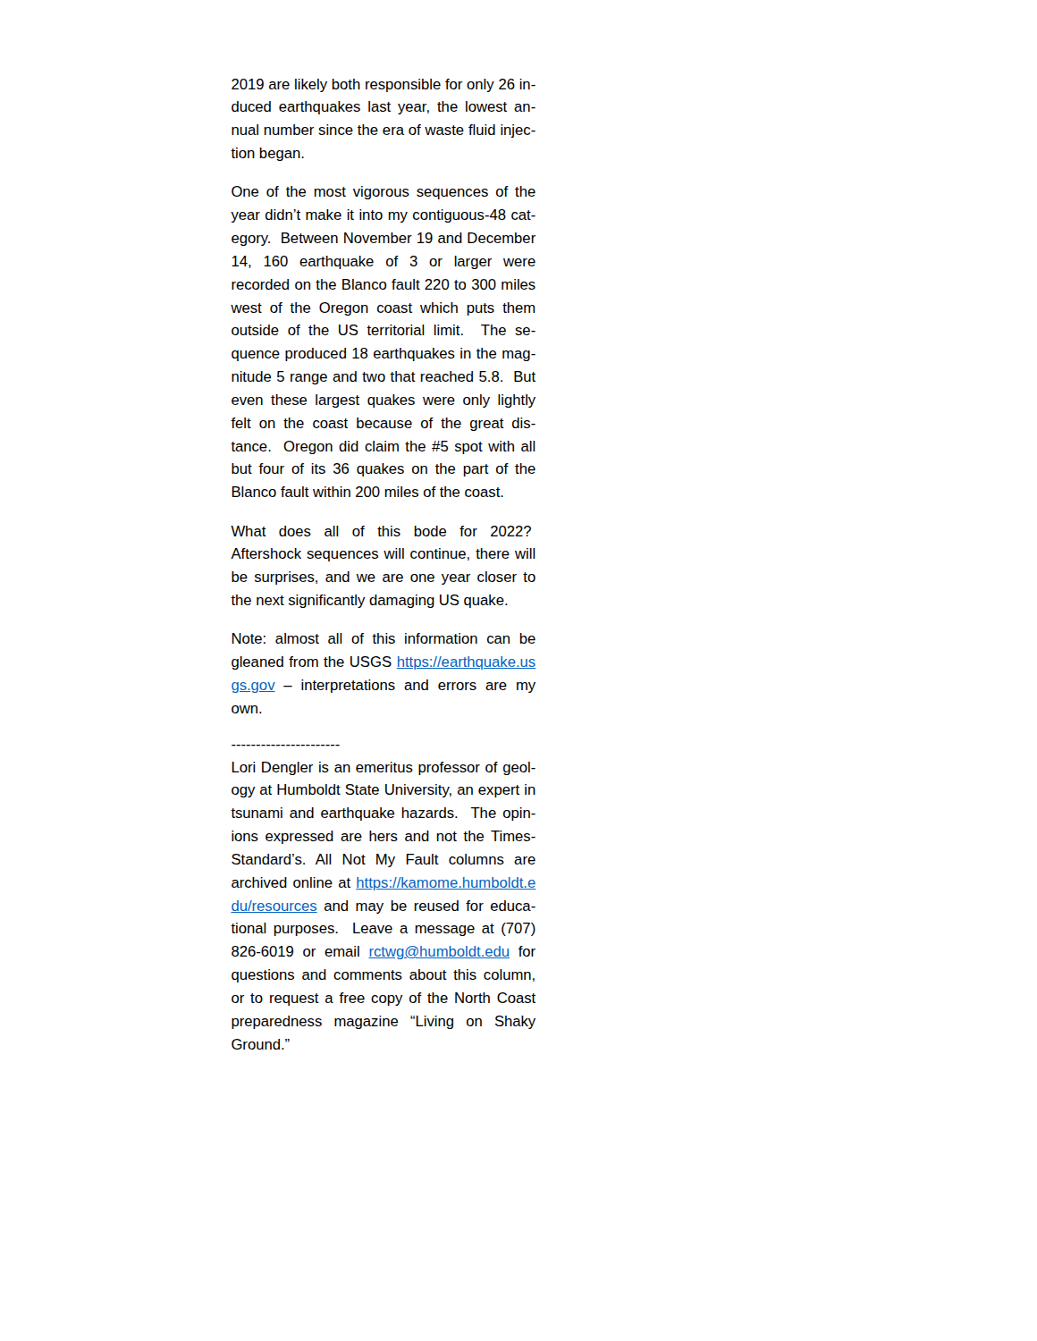2019 are likely both responsible for only 26 induced earthquakes last year, the lowest annual number since the era of waste fluid injection began.
One of the most vigorous sequences of the year didn’t make it into my contiguous-48 category. Between November 19 and December 14, 160 earthquake of 3 or larger were recorded on the Blanco fault 220 to 300 miles west of the Oregon coast which puts them outside of the US territorial limit. The sequence produced 18 earthquakes in the magnitude 5 range and two that reached 5.8. But even these largest quakes were only lightly felt on the coast because of the great distance. Oregon did claim the #5 spot with all but four of its 36 quakes on the part of the Blanco fault within 200 miles of the coast.
What does all of this bode for 2022? Aftershock sequences will continue, there will be surprises, and we are one year closer to the next significantly damaging US quake.
Note: almost all of this information can be gleaned from the USGS https://earthquake.usgs.gov – interpretations and errors are my own.
----------------------
Lori Dengler is an emeritus professor of geology at Humboldt State University, an expert in tsunami and earthquake hazards. The opinions expressed are hers and not the Times-Standard’s. All Not My Fault columns are archived online at https://kamome.humboldt.edu/resources and may be reused for educational purposes. Leave a message at (707) 826-6019 or email rctwg@humboldt.edu for questions and comments about this column, or to request a free copy of the North Coast preparedness magazine “Living on Shaky Ground.”